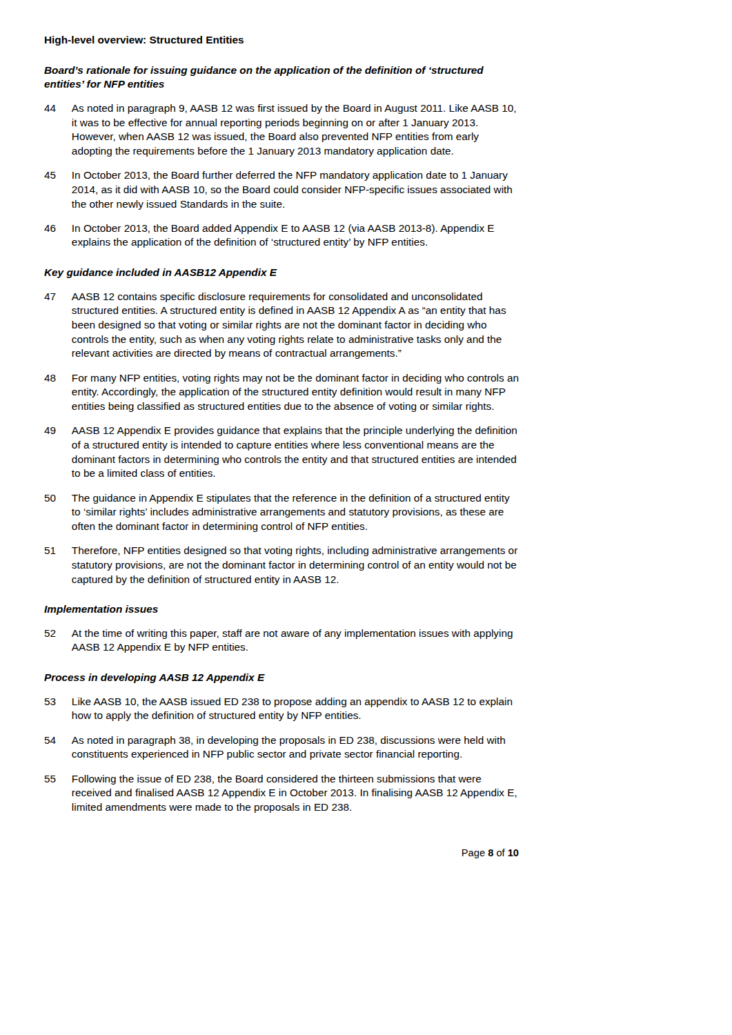High-level overview: Structured Entities
Board’s rationale for issuing guidance on the application of the definition of ‘structured entities’ for NFP entities
44 As noted in paragraph 9, AASB 12 was first issued by the Board in August 2011. Like AASB 10, it was to be effective for annual reporting periods beginning on or after 1 January 2013. However, when AASB 12 was issued, the Board also prevented NFP entities from early adopting the requirements before the 1 January 2013 mandatory application date.
45 In October 2013, the Board further deferred the NFP mandatory application date to 1 January 2014, as it did with AASB 10, so the Board could consider NFP-specific issues associated with the other newly issued Standards in the suite.
46 In October 2013, the Board added Appendix E to AASB 12 (via AASB 2013-8). Appendix E explains the application of the definition of ‘structured entity’ by NFP entities.
Key guidance included in AASB12 Appendix E
47 AASB 12 contains specific disclosure requirements for consolidated and unconsolidated structured entities. A structured entity is defined in AASB 12 Appendix A as “an entity that has been designed so that voting or similar rights are not the dominant factor in deciding who controls the entity, such as when any voting rights relate to administrative tasks only and the relevant activities are directed by means of contractual arrangements.”
48 For many NFP entities, voting rights may not be the dominant factor in deciding who controls an entity. Accordingly, the application of the structured entity definition would result in many NFP entities being classified as structured entities due to the absence of voting or similar rights.
49 AASB 12 Appendix E provides guidance that explains that the principle underlying the definition of a structured entity is intended to capture entities where less conventional means are the dominant factors in determining who controls the entity and that structured entities are intended to be a limited class of entities.
50 The guidance in Appendix E stipulates that the reference in the definition of a structured entity to ‘similar rights’ includes administrative arrangements and statutory provisions, as these are often the dominant factor in determining control of NFP entities.
51 Therefore, NFP entities designed so that voting rights, including administrative arrangements or statutory provisions, are not the dominant factor in determining control of an entity would not be captured by the definition of structured entity in AASB 12.
Implementation issues
52 At the time of writing this paper, staff are not aware of any implementation issues with applying AASB 12 Appendix E by NFP entities.
Process in developing AASB 12 Appendix E
53 Like AASB 10, the AASB issued ED 238 to propose adding an appendix to AASB 12 to explain how to apply the definition of structured entity by NFP entities.
54 As noted in paragraph 38, in developing the proposals in ED 238, discussions were held with constituents experienced in NFP public sector and private sector financial reporting.
55 Following the issue of ED 238, the Board considered the thirteen submissions that were received and finalised AASB 12 Appendix E in October 2013. In finalising AASB 12 Appendix E, limited amendments were made to the proposals in ED 238.
Page 8 of 10